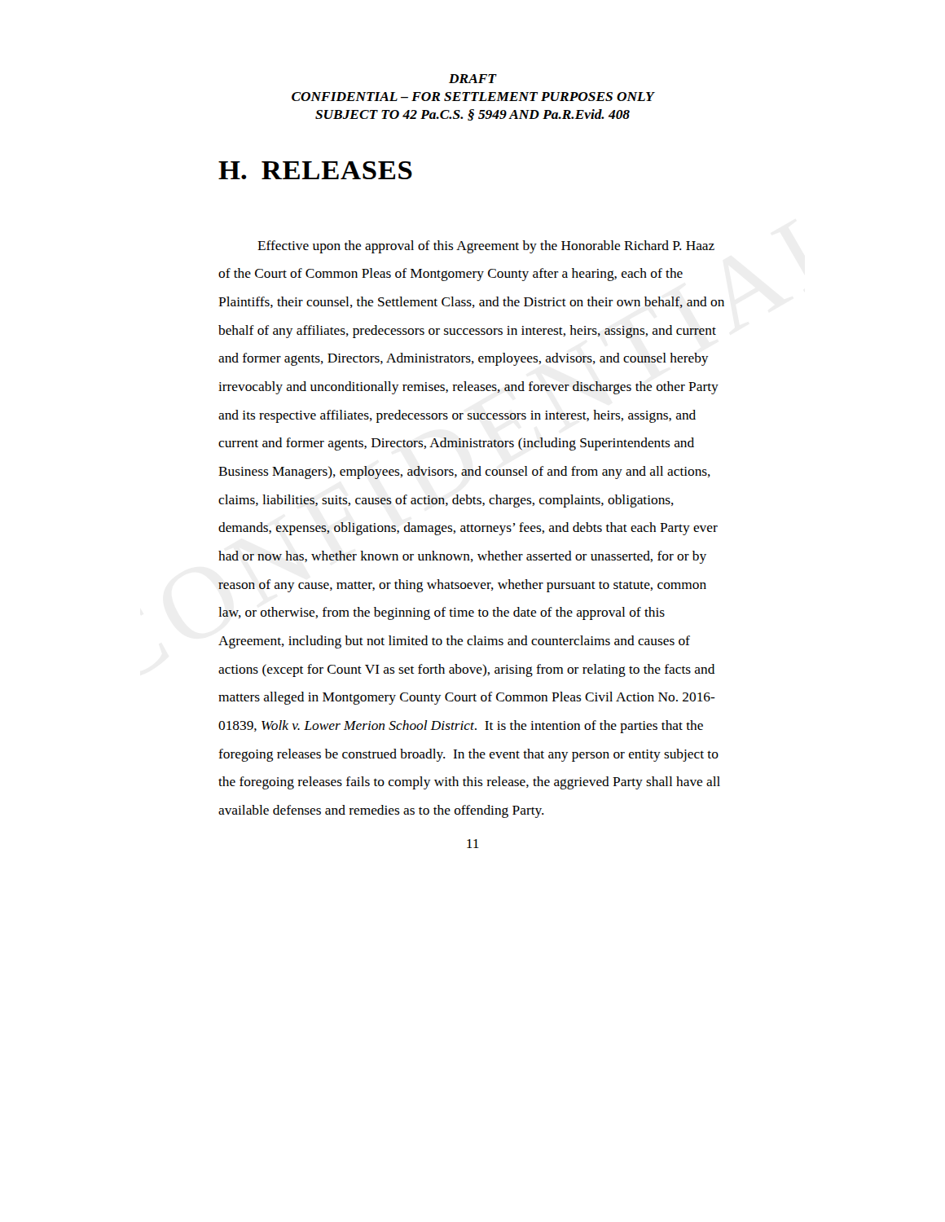CONFIDENTIAL
DRAFT
CONFIDENTIAL – FOR SETTLEMENT PURPOSES ONLY
SUBJECT TO 42 Pa.C.S. § 5949 AND Pa.R.Evid. 408
H. RELEASES
Effective upon the approval of this Agreement by the Honorable Richard P. Haaz of the Court of Common Pleas of Montgomery County after a hearing, each of the Plaintiffs, their counsel, the Settlement Class, and the District on their own behalf, and on behalf of any affiliates, predecessors or successors in interest, heirs, assigns, and current and former agents, Directors, Administrators, employees, advisors, and counsel hereby irrevocably and unconditionally remises, releases, and forever discharges the other Party and its respective affiliates, predecessors or successors in interest, heirs, assigns, and current and former agents, Directors, Administrators (including Superintendents and Business Managers), employees, advisors, and counsel of and from any and all actions, claims, liabilities, suits, causes of action, debts, charges, complaints, obligations, demands, expenses, obligations, damages, attorneys’ fees, and debts that each Party ever had or now has, whether known or unknown, whether asserted or unasserted, for or by reason of any cause, matter, or thing whatsoever, whether pursuant to statute, common law, or otherwise, from the beginning of time to the date of the approval of this Agreement, including but not limited to the claims and counterclaims and causes of actions (except for Count VI as set forth above), arising from or relating to the facts and matters alleged in Montgomery County Court of Common Pleas Civil Action No. 2016-01839, Wolk v. Lower Merion School District. It is the intention of the parties that the foregoing releases be construed broadly. In the event that any person or entity subject to the foregoing releases fails to comply with this release, the aggrieved Party shall have all available defenses and remedies as to the offending Party.
11